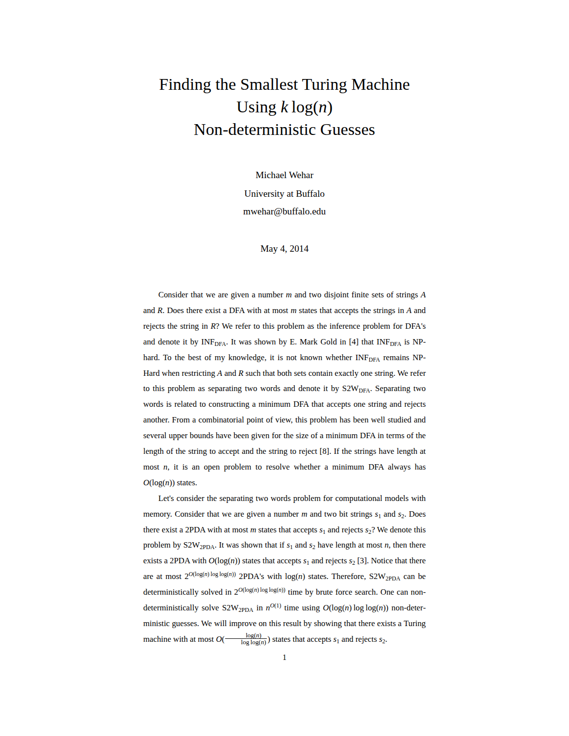Finding the Smallest Turing Machine Using k log(n)
Non-deterministic Guesses
Michael Wehar
University at Buffalo
mwehar@buffalo.edu
May 4, 2014
Consider that we are given a number m and two disjoint finite sets of strings A and R. Does there exist a DFA with at most m states that accepts the strings in A and rejects the string in R? We refer to this problem as the inference problem for DFA's and denote it by INFDFA. It was shown by E. Mark Gold in [4] that INFDFA is NP-hard. To the best of my knowledge, it is not known whether INFDFA remains NP-Hard when restricting A and R such that both sets contain exactly one string. We refer to this problem as separating two words and denote it by S2WDFA. Separating two words is related to constructing a minimum DFA that accepts one string and rejects another. From a combinatorial point of view, this problem has been well studied and several upper bounds have been given for the size of a minimum DFA in terms of the length of the string to accept and the string to reject [8]. If the strings have length at most n, it is an open problem to resolve whether a minimum DFA always has O(log(n)) states.
Let's consider the separating two words problem for computational models with memory. Consider that we are given a number m and two bit strings s 1 and s 2. Does there exist a 2PDA with at most m states that accepts s 1 and rejects s 2? We denote this problem by S2W2PDA. It was shown that if s 1 and s 2 have length at most n, then there exists a 2PDA with O(log(n)) states that accepts s 1 and rejects s 2 [3]. Notice that there are at most 2O(log(n) log log(n)) 2PDA's with log(n) states. Therefore, S2W2PDA can be deterministically solved in 2O(log(n) log log(n)) time by brute force search. One can non-deterministically solve S2W2PDA in nO(1) time using O(log(n) log log(n)) non-deterministic guesses. We will improve on this result by showing that there exists a Turing machine with at most O(log(n) log log(n)) states that accepts s 1 and rejects s 2.
1